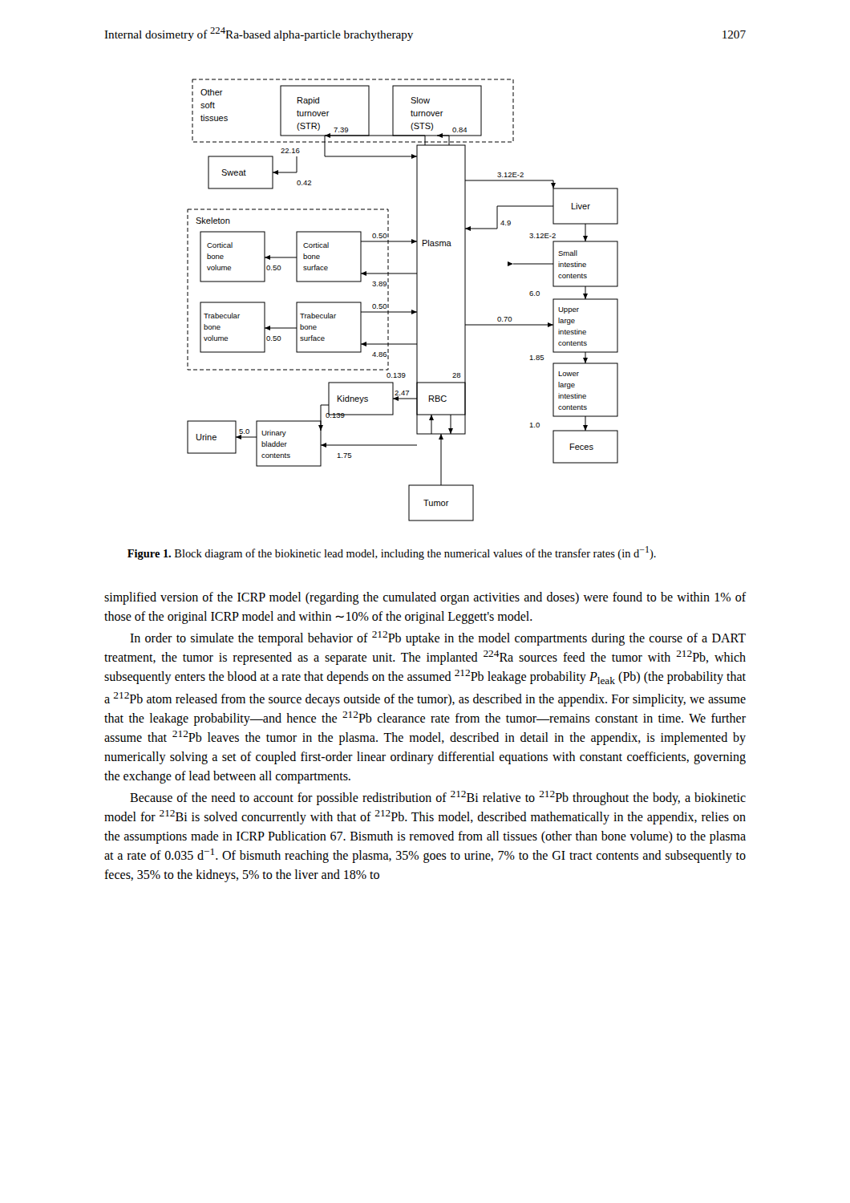Internal dosimetry of 224Ra-based alpha-particle brachytherapy 1207
Other soft tissues Rapid turnover (STR) Slow turnover (STS) Sweat Skeleton Cortical bone volume Cortical bone surface Trabecular bone volume Trabecular bone surface Plasma Liver Small intestine contents Upper large intestine contents Lower large intestine contents Feces Kidneys RBC Urinary bladder contents Urine Tumor 7.39 22.16 0.42 0.84 3.12E-2 4.9 3.12E-2 6.0 0.70 1.85 1.0 0.50 3.89 0.50 0.50 4.86 0.50 0.139 28 2.47 0.139 1.75 5.0
Figure 1. Block diagram of the biokinetic lead model, including the numerical values of the transfer rates (in d−1).
simplified version of the ICRP model (regarding the cumulated organ activities and doses) were found to be within 1% of those of the original ICRP model and within ∼10% of the original Leggett's model.
In order to simulate the temporal behavior of 212Pb uptake in the model compartments during the course of a DART treatment, the tumor is represented as a separate unit. The implanted 224Ra sources feed the tumor with 212Pb, which subsequently enters the blood at a rate that depends on the assumed 212Pb leakage probability Pleak (Pb) (the probability that a 212Pb atom released from the source decays outside of the tumor), as described in the appendix. For simplicity, we assume that the leakage probability—and hence the 212Pb clearance rate from the tumor—remains constant in time. We further assume that 212Pb leaves the tumor in the plasma. The model, described in detail in the appendix, is implemented by numerically solving a set of coupled first-order linear ordinary differential equations with constant coefficients, governing the exchange of lead between all compartments.
Because of the need to account for possible redistribution of 212Bi relative to 212Pb throughout the body, a biokinetic model for 212Bi is solved concurrently with that of 212Pb. This model, described mathematically in the appendix, relies on the assumptions made in ICRP Publication 67. Bismuth is removed from all tissues (other than bone volume) to the plasma at a rate of 0.035 d−1. Of bismuth reaching the plasma, 35% goes to urine, 7% to the GI tract contents and subsequently to feces, 35% to the kidneys, 5% to the liver and 18% to